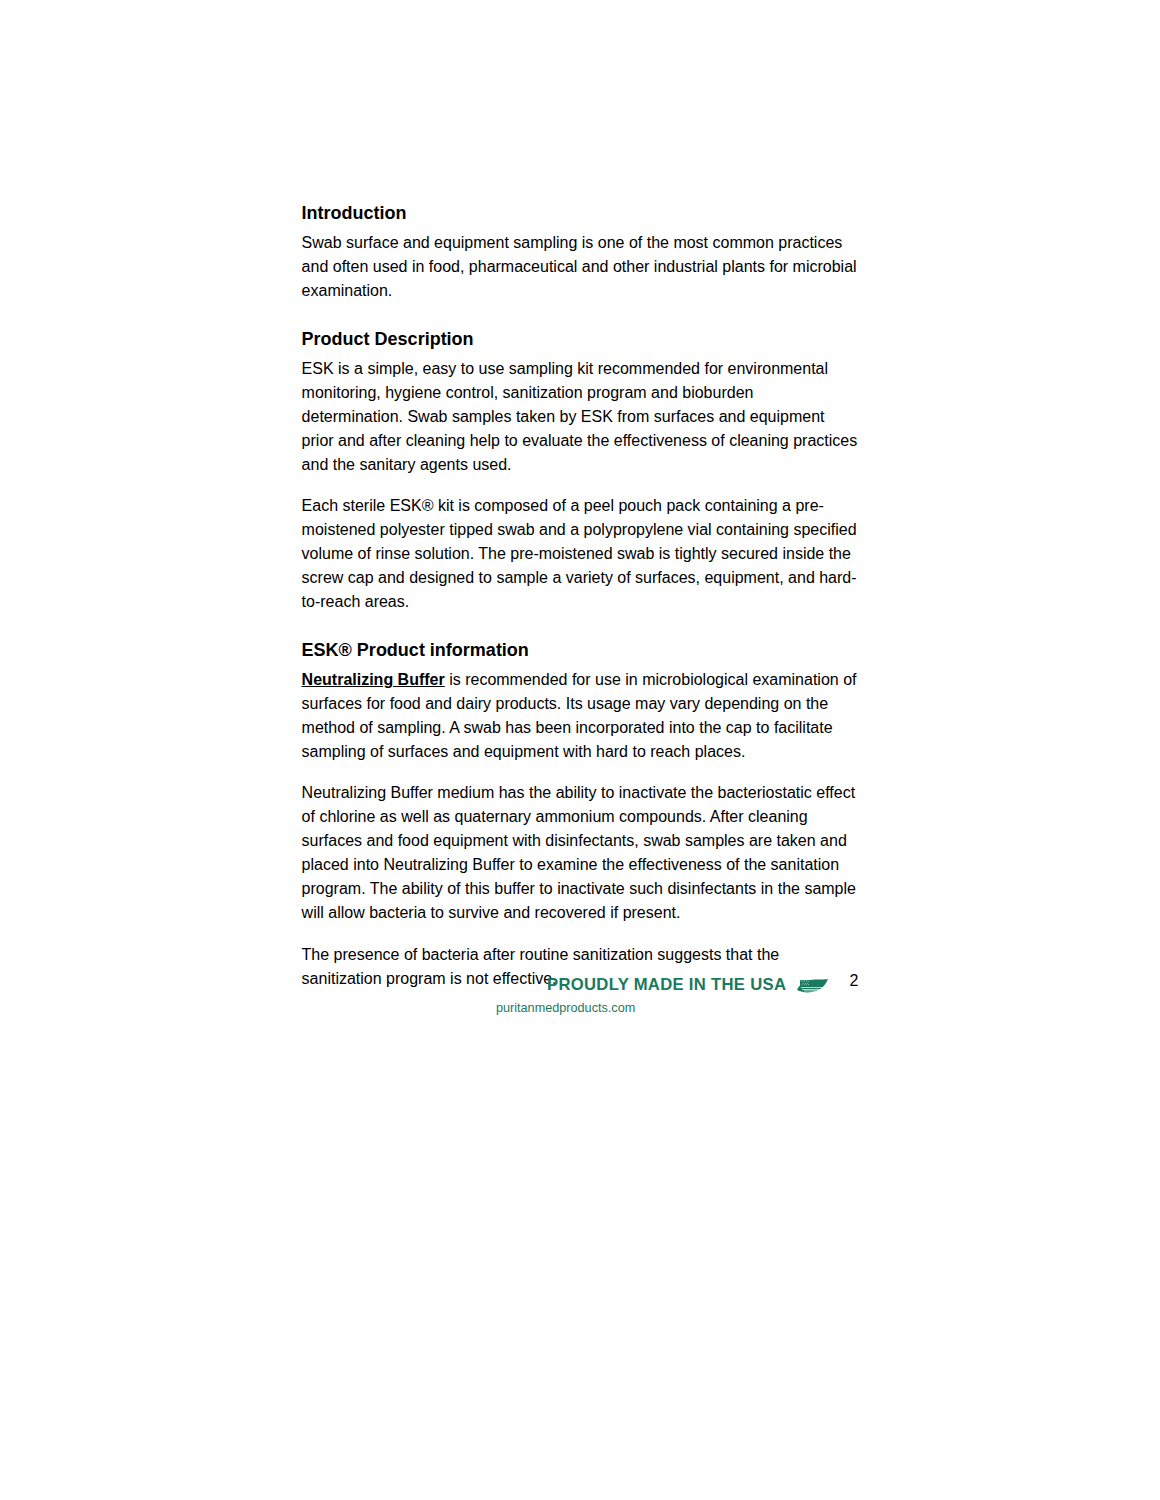Introduction
Swab surface and equipment sampling is one of the most common practices and often used in food, pharmaceutical and other industrial plants for microbial examination.
Product Description
ESK is a simple, easy to use sampling kit recommended for environmental monitoring, hygiene control, sanitization program and bioburden determination. Swab samples taken by ESK from surfaces and equipment prior and after cleaning help to evaluate the effectiveness of cleaning practices and the sanitary agents used.
Each sterile ESK® kit is composed of a peel pouch pack containing a pre-moistened polyester tipped swab and a polypropylene vial containing specified volume of rinse solution. The pre-moistened swab is tightly secured inside the screw cap and designed to sample a variety of surfaces, equipment, and hard-to-reach areas.
ESK® Product information
Neutralizing Buffer is recommended for use in microbiological examination of surfaces for food and dairy products. Its usage may vary depending on the method of sampling. A swab has been incorporated into the cap to facilitate sampling of surfaces and equipment with hard to reach places.
Neutralizing Buffer medium has the ability to inactivate the bacteriostatic effect of chlorine as well as quaternary ammonium compounds. After cleaning surfaces and food equipment with disinfectants, swab samples are taken and placed into Neutralizing Buffer to examine the effectiveness of the sanitation program. The ability of this buffer to inactivate such disinfectants in the sample will allow bacteria to survive and recovered if present.
The presence of bacteria after routine sanitization suggests that the sanitization program is not effective.
PROUDLY MADE IN THE USA 2
puritanmedproducts.com